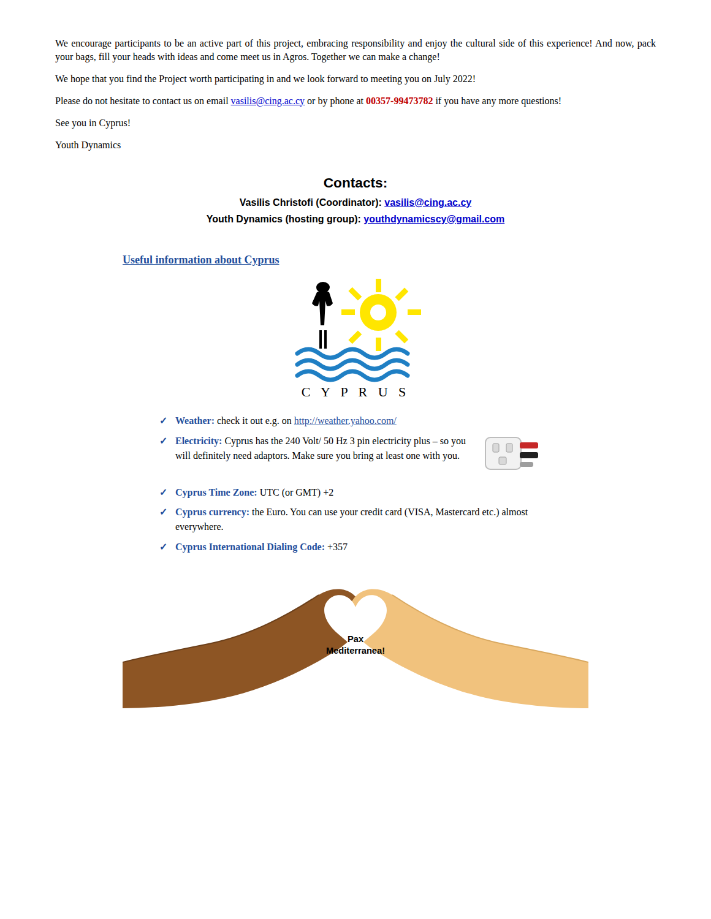We encourage participants to be an active part of this project, embracing responsibility and enjoy the cultural side of this experience! And now, pack your bags, fill your heads with ideas and come meet us in Agros. Together we can make a change!
We hope that you find the Project worth participating in and we look forward to meeting you on July 2022!
Please do not hesitate to contact us on email vasilis@cing.ac.cy or by phone at 00357-99473782 if you have any more questions!
See you in Cyprus!
Youth Dynamics
Contacts:
Vasilis Christofi (Coordinator): vasilis@cing.ac.cy
Youth Dynamics (hosting group): youthdynamicscy@gmail.com
Useful information about Cyprus
C Y P R U S
Weather: check it out e.g. on http://weather.yahoo.com/
Electricity: Cyprus has the 240 Volt/ 50 Hz 3 pin electricity plus – so you will definitely need adaptors. Make sure you bring at least one with you.
Cyprus Time Zone: UTC (or GMT) +2
Cyprus currency: the Euro. You can use your credit card (VISA, Mastercard etc.) almost everywhere.
Cyprus International Dialing Code: +357
Pax
Mediterranea!